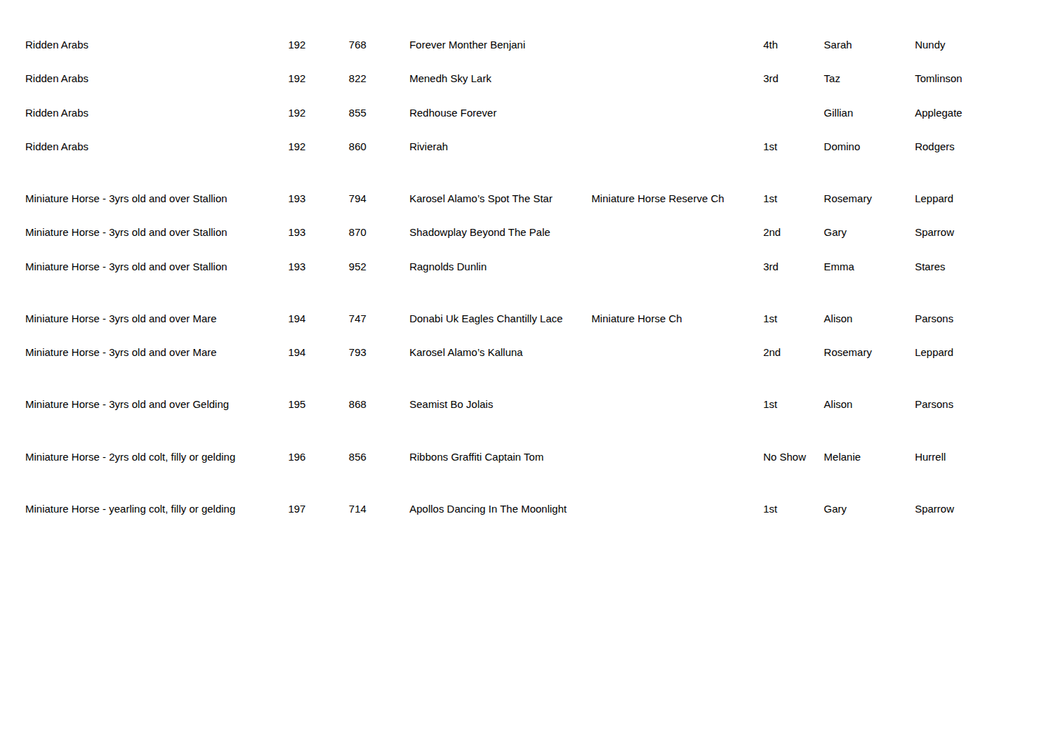| Ridden Arabs | 192 | 768 | Forever Monther Benjani | | 4th | Sarah | Nundy |
| Ridden Arabs | 192 | 822 | Menedh Sky Lark | | 3rd | Taz | Tomlinson |
| Ridden Arabs | 192 | 855 | Redhouse Forever | | | Gillian | Applegate |
| Ridden Arabs | 192 | 860 | Rivierah | | 1st | Domino | Rodgers |
| Miniature Horse - 3yrs old and over Stallion | 193 | 794 | Karosel Alamo’s Spot The Star | Miniature Horse Reserve Ch | 1st | Rosemary | Leppard |
| Miniature Horse - 3yrs old and over Stallion | 193 | 870 | Shadowplay Beyond The Pale | | 2nd | Gary | Sparrow |
| Miniature Horse - 3yrs old and over Stallion | 193 | 952 | Ragnolds Dunlin | | 3rd | Emma | Stares |
| Miniature Horse - 3yrs old and over Mare | 194 | 747 | Donabi Uk Eagles Chantilly Lace | Miniature Horse Ch | 1st | Alison | Parsons |
| Miniature Horse - 3yrs old and over Mare | 194 | 793 | Karosel Alamo’s Kalluna | | 2nd | Rosemary | Leppard |
| Miniature Horse - 3yrs old and over Gelding | 195 | 868 | Seamist Bo Jolais | | 1st | Alison | Parsons |
| Miniature Horse - 2yrs old colt, filly or gelding | 196 | 856 | Ribbons Graffiti Captain Tom | | No Show | Melanie | Hurrell |
| Miniature Horse - yearling colt, filly or gelding | 197 | 714 | Apollos Dancing In The Moonlight | | 1st | Gary | Sparrow |